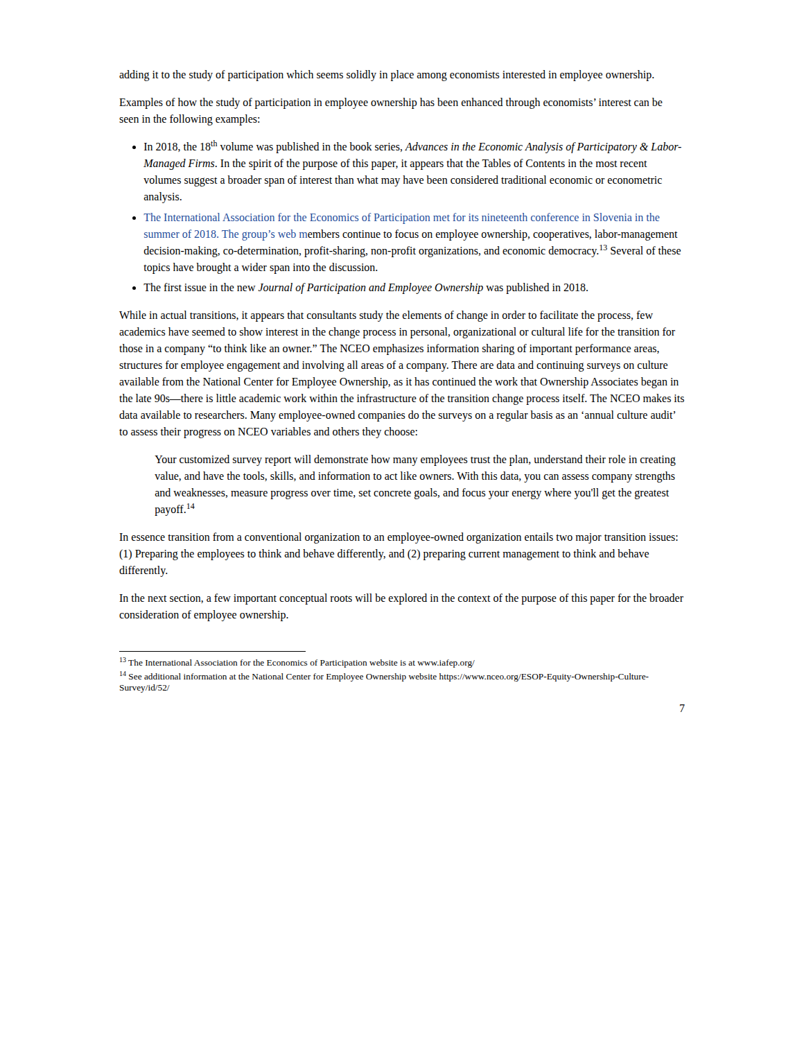adding it to the study of participation which seems solidly in place among economists interested in employee ownership.
Examples of how the study of participation in employee ownership has been enhanced through economists’ interest can be seen in the following examples:
In 2018, the 18th volume was published in the book series, Advances in the Economic Analysis of Participatory & Labor-Managed Firms. In the spirit of the purpose of this paper, it appears that the Tables of Contents in the most recent volumes suggest a broader span of interest than what may have been considered traditional economic or econometric analysis.
The International Association for the Economics of Participation met for its nineteenth conference in Slovenia in the summer of 2018. The group’s web members continue to focus on employee ownership, cooperatives, labor-management decision-making, co-determination, profit-sharing, non-profit organizations, and economic democracy.13 Several of these topics have brought a wider span into the discussion.
The first issue in the new Journal of Participation and Employee Ownership was published in 2018.
While in actual transitions, it appears that consultants study the elements of change in order to facilitate the process, few academics have seemed to show interest in the change process in personal, organizational or cultural life for the transition for those in a company “to think like an owner.” The NCEO emphasizes information sharing of important performance areas, structures for employee engagement and involving all areas of a company. There are data and continuing surveys on culture available from the National Center for Employee Ownership, as it has continued the work that Ownership Associates began in the late 90s—there is little academic work within the infrastructure of the transition change process itself. The NCEO makes its data available to researchers. Many employee-owned companies do the surveys on a regular basis as an ‘annual culture audit’ to assess their progress on NCEO variables and others they choose:
Your customized survey report will demonstrate how many employees trust the plan, understand their role in creating value, and have the tools, skills, and information to act like owners. With this data, you can assess company strengths and weaknesses, measure progress over time, set concrete goals, and focus your energy where you'll get the greatest payoff.14
In essence transition from a conventional organization to an employee-owned organization entails two major transition issues: (1) Preparing the employees to think and behave differently, and (2) preparing current management to think and behave differently.
In the next section, a few important conceptual roots will be explored in the context of the purpose of this paper for the broader consideration of employee ownership.
13 The International Association for the Economics of Participation website is at www.iafep.org/
14 See additional information at the National Center for Employee Ownership website https://www.nceo.org/ESOP-Equity-Ownership-Culture-Survey/id/52/
7